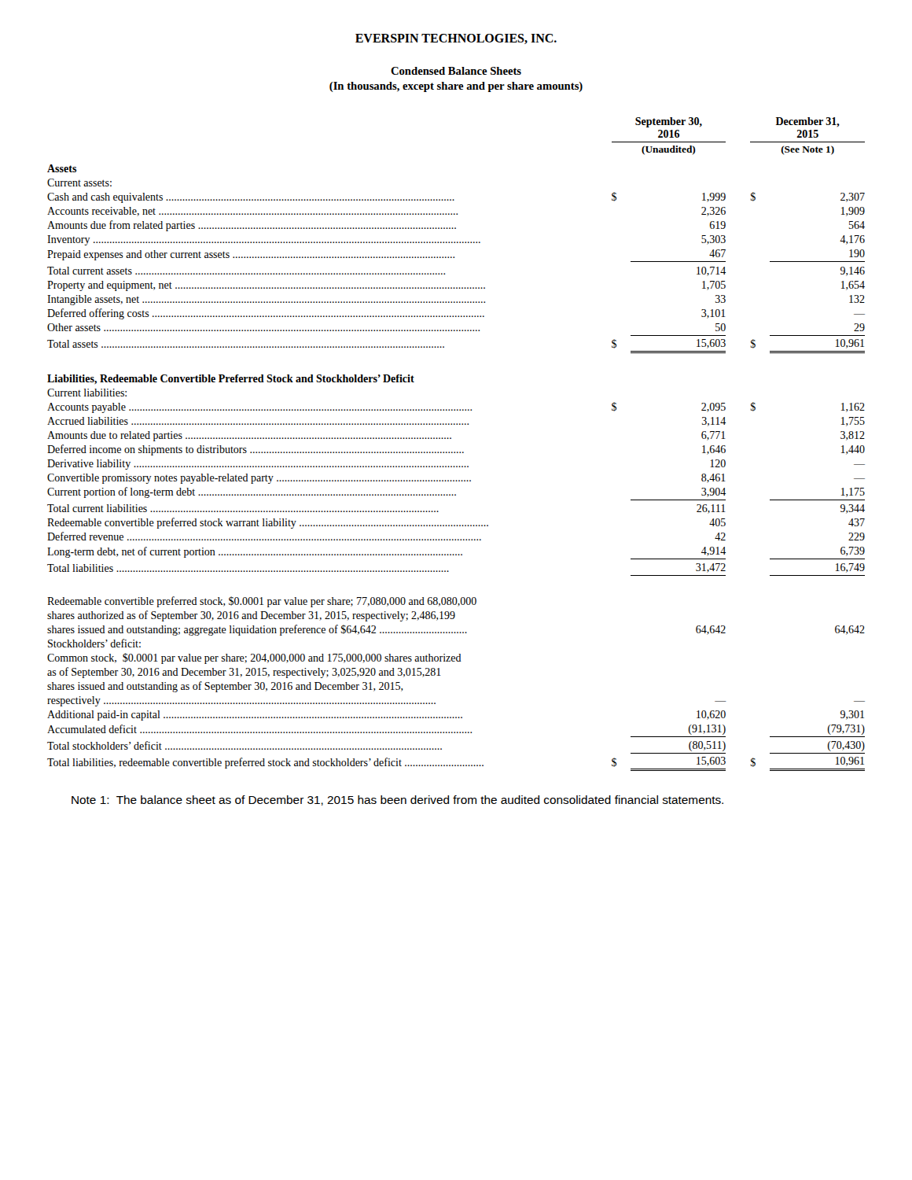EVERSPIN TECHNOLOGIES, INC.
Condensed Balance Sheets
(In thousands, except share and per share amounts)
| | | September 30, 2016 | | December 31, 2015 |
| | | (Unaudited) | | (See Note 1) |
| Assets | |
| Current assets: | |
| Cash and cash equivalents ......................................................................................................... | | $ | 1,999 | | $ | 2,307 |
| Accounts receivable, net ............................................................................................................. | | | 2,326 | | | 1,909 |
| Amounts due from related parties .............................................................................................. | | | 619 | | | 564 |
| Inventory ............................................................................................................................................. | | | 5,303 | | | 4,176 |
| Prepaid expenses and other current assets ................................................................................. | | | 467 | | | 190 |
| Total current assets ................................................................................................................. | | | 10,714 | | | 9,146 |
| Property and equipment, net ................................................................................................................. | | | 1,705 | | | 1,654 |
| Intangible assets, net ............................................................................................................................. | | | 33 | | | 132 |
| Deferred offering costs ......................................................................................................................... | | | 3,101 | | | — |
| Other assets ......................................................................................................................................... | | | 50 | | | 29 |
| Total assets ............................................................................................................................. | | $ | 15,603 | | $ | 10,961 |
| Liabilities, Redeemable Convertible Preferred Stock and Stockholders’ Deficit | |
| Current liabilities: | |
| Accounts payable ............................................................................................................................. | | $ | 2,095 | | $ | 1,162 |
| Accrued liabilities ........................................................................................................................... | | | 3,114 | | | 1,755 |
| Amounts due to related parties ................................................................................................. | | | 6,771 | | | 3,812 |
| Deferred income on shipments to distributors .............................................................................. | | | 1,646 | | | 1,440 |
| Derivative liability .......................................................................................................................... | | | 120 | | | — |
| Convertible promissory notes payable-related party ....................................................................... | | | 8,461 | | | — |
| Current portion of long-term debt .............................................................................................. | | | 3,904 | | | 1,175 |
| Total current liabilities ......................................................................................................... | | | 26,111 | | | 9,344 |
| Redeemable convertible preferred stock warrant liability ..................................................................... | | | 405 | | | 437 |
| Deferred revenue ................................................................................................................................. | | | 42 | | | 229 |
| Long-term debt, net of current portion ......................................................................................... | | | 4,914 | | | 6,739 |
| Total liabilities ......................................................................................................................... | | | 31,472 | | | 16,749 |
| Redeemable convertible preferred stock, $0.0001 par value per share; 77,080,000 and 68,080,000 | |
| shares authorized as of September 30, 2016 and December 31, 2015, respectively; 2,486,199 | |
| shares issued and outstanding; aggregate liquidation preference of $64,642 ................................ | | | 64,642 | | | 64,642 |
| Stockholders’ deficit: | |
| Common stock, $0.0001 par value per share; 204,000,000 and 175,000,000 shares authorized | |
| as of September 30, 2016 and December 31, 2015, respectively; 3,025,920 and 3,015,281 | |
| shares issued and outstanding as of September 30, 2016 and December 31, 2015, | |
| respectively ......................................................................................................................... | | | — | | | — |
| Additional paid-in capital ............................................................................................................. | | | 10,620 | | | 9,301 |
| Accumulated deficit ......................................................................................................................... | | | (91,131) | | | (79,731) |
| Total stockholders’ deficit ..................................................................................................... | | | (80,511) | | | (70,430) |
| Total liabilities, redeemable convertible preferred stock and stockholders’ deficit ............................. | | $ | 15,603 | | $ | 10,961 |
Note 1: The balance sheet as of December 31, 2015 has been derived from the audited consolidated financial statements.